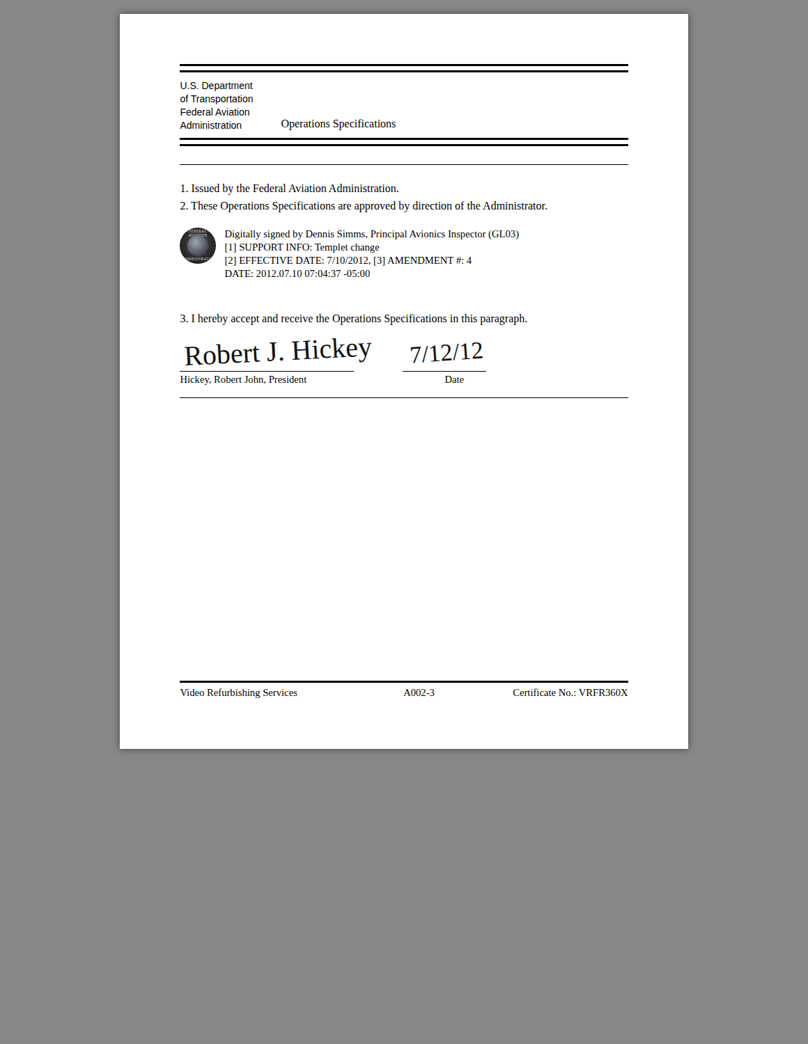U.S. Department
of Transportation
Federal Aviation
Administration
Operations Specifications
1. Issued by the Federal Aviation Administration.
2. These Operations Specifications are approved by direction of the Administrator.
FEDERAL AVIATION
ADMINISTRATION
Digitally signed by Dennis Simms, Principal Avionics Inspector (GL03)
[1] SUPPORT INFO: Templet change
[2] EFFECTIVE DATE: 7/10/2012, [3] AMENDMENT #: 4
DATE: 2012.07.10 07:04:37 -05:00
3. I hereby accept and receive the Operations Specifications in this paragraph.
Robert J. Hickey
7/12/12
Hickey, Robert John, President
Date
Video Refurbishing Services
A002-3
Certificate No.: VRFR360X